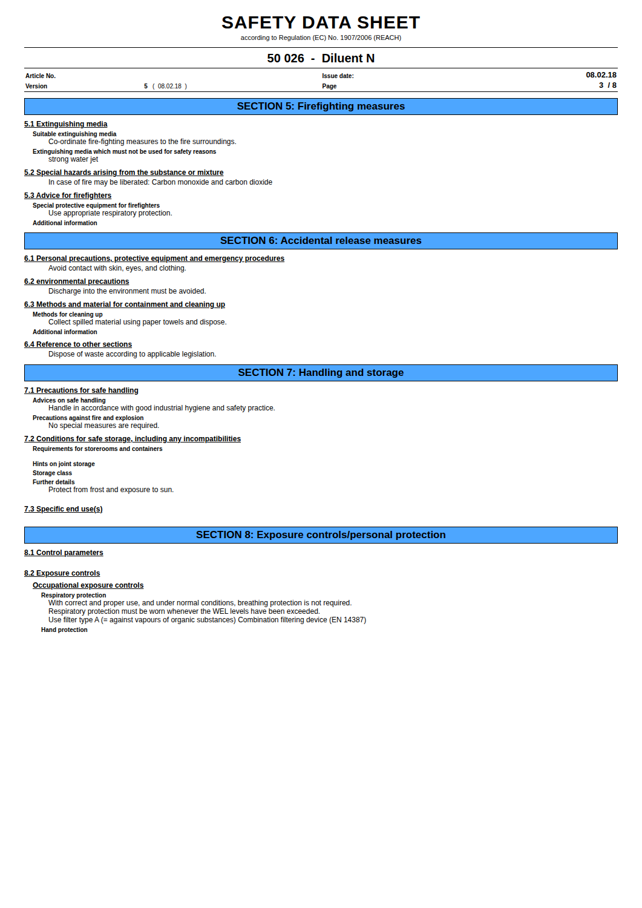SAFETY DATA SHEET
according to Regulation (EC) No. 1907/2006 (REACH)
50 026 - Diluent N
| Article No. | | Issue date: | 08.02.18 |
| Version | 5 ( 08.02.18 ) | Page | 3 / 8 |
SECTION 5: Firefighting measures
5.1 Extinguishing media
Suitable extinguishing media
Co-ordinate fire-fighting measures to the fire surroundings.
Extinguishing media which must not be used for safety reasons
strong water jet
5.2 Special hazards arising from the substance or mixture
In case of fire may be liberated: Carbon monoxide and carbon dioxide
5.3 Advice for firefighters
Special protective equipment for firefighters
Use appropriate respiratory protection.
Additional information
SECTION 6: Accidental release measures
6.1 Personal precautions, protective equipment and emergency procedures
Avoid contact with skin, eyes, and clothing.
6.2 environmental precautions
Discharge into the environment must be avoided.
6.3 Methods and material for containment and cleaning up
Methods for cleaning up
Collect spilled material using paper towels and dispose.
Additional information
6.4 Reference to other sections
Dispose of waste according to applicable legislation.
SECTION 7: Handling and storage
7.1 Precautions for safe handling
Advices on safe handling
Handle in accordance with good industrial hygiene and safety practice.
Precautions against fire and explosion
No special measures are required.
7.2 Conditions for safe storage, including any incompatibilities
Requirements for storerooms and containers
Hints on joint storage
Storage class
Further details
Protect from frost and exposure to sun.
7.3 Specific end use(s)
SECTION 8: Exposure controls/personal protection
8.1 Control parameters
8.2 Exposure controls
Occupational exposure controls
Respiratory protection
With correct and proper use, and under normal conditions, breathing protection is not required.
Respiratory protection must be worn whenever the WEL levels have been exceeded.
Use filter type A (= against vapours of organic substances) Combination filtering device (EN 14387)
Hand protection